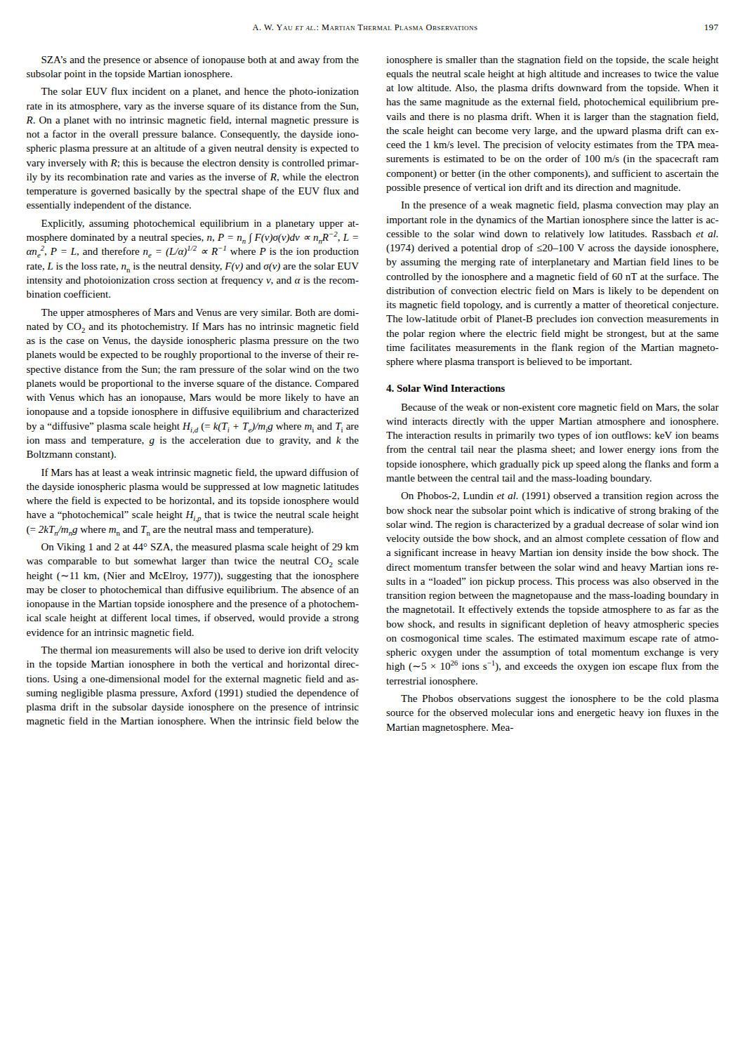A. W. Yau et al.: Martian Thermal Plasma Observations 197
SZA’s and the presence or absence of ionopause both at and away from the subsolar point in the topside Martian ionosphere.
The solar EUV flux incident on a planet, and hence the photo-ionization rate in its atmosphere, vary as the inverse square of its distance from the Sun, R. On a planet with no intrinsic magnetic field, internal magnetic pressure is not a factor in the overall pressure balance. Consequently, the dayside ionospheric plasma pressure at an altitude of a given neutral density is expected to vary inversely with R; this is because the electron density is controlled primarily by its recombination rate and varies as the inverse of R, while the electron temperature is governed basically by the spectral shape of the EUV flux and essentially independent of the distance.
Explicitly, assuming photochemical equilibrium in a planetary upper atmosphere dominated by a neutral species, n, P = nn ∫ F(ν)σ(ν)dν ∝ nnR−2, L = αne2, P = L, and therefore ne = (L/α)1/2 ∝ R−1 where P is the ion production rate, L is the loss rate, nn is the neutral density, F(ν) and σ(ν) are the solar EUV intensity and photoionization cross section at frequency ν, and α is the recombination coefficient.
The upper atmospheres of Mars and Venus are very similar. Both are dominated by CO2 and its photochemistry. If Mars has no intrinsic magnetic field as is the case on Venus, the dayside ionospheric plasma pressure on the two planets would be expected to be roughly proportional to the inverse of their respective distance from the Sun; the ram pressure of the solar wind on the two planets would be proportional to the inverse square of the distance. Compared with Venus which has an ionopause, Mars would be more likely to have an ionopause and a topside ionosphere in diffusive equilibrium and characterized by a “diffusive” plasma scale height Hi,d (= k(Ti + Te)/mig where mi and Ti are ion mass and temperature, g is the acceleration due to gravity, and k the Boltzmann constant).
If Mars has at least a weak intrinsic magnetic field, the upward diffusion of the dayside ionospheric plasma would be suppressed at low magnetic latitudes where the field is expected to be horizontal, and its topside ionosphere would have a “photochemical” scale height Hi,p that is twice the neutral scale height (= 2kTn/mng where mn and Tn are the neutral mass and temperature).
On Viking 1 and 2 at 44° SZA, the measured plasma scale height of 29 km was comparable to but somewhat larger than twice the neutral CO2 scale height (∼11 km, (Nier and McElroy, 1977)), suggesting that the ionosphere may be closer to photochemical than diffusive equilibrium. The absence of an ionopause in the Martian topside ionosphere and the presence of a photochemical scale height at different local times, if observed, would provide a strong evidence for an intrinsic magnetic field.
The thermal ion measurements will also be used to derive ion drift velocity in the topside Martian ionosphere in both the vertical and horizontal directions. Using a one-dimensional model for the external magnetic field and assuming negligible plasma pressure, Axford (1991) studied the dependence of plasma drift in the subsolar dayside ionosphere on the presence of intrinsic magnetic field in the Martian ionosphere. When the intrinsic field below the ionosphere is smaller than the stagnation field on the topside, the scale height equals the neutral scale height at high altitude and increases to twice the value at low altitude. Also, the plasma drifts downward from the topside. When it has the same magnitude as the external field, photochemical equilibrium prevails and there is no plasma drift. When it is larger than the stagnation field, the scale height can become very large, and the upward plasma drift can exceed the 1 km/s level. The precision of velocity estimates from the TPA measurements is estimated to be on the order of 100 m/s (in the spacecraft ram component) or better (in the other components), and sufficient to ascertain the possible presence of vertical ion drift and its direction and magnitude.
In the presence of a weak magnetic field, plasma convection may play an important role in the dynamics of the Martian ionosphere since the latter is accessible to the solar wind down to relatively low latitudes. Rassbach et al. (1974) derived a potential drop of ≤20–100 V across the dayside ionosphere, by assuming the merging rate of interplanetary and Martian field lines to be controlled by the ionosphere and a magnetic field of 60 nT at the surface. The distribution of convection electric field on Mars is likely to be dependent on its magnetic field topology, and is currently a matter of theoretical conjecture. The low-latitude orbit of Planet-B precludes ion convection measurements in the polar region where the electric field might be strongest, but at the same time facilitates measurements in the flank region of the Martian magnetosphere where plasma transport is believed to be important.
4. Solar Wind Interactions
Because of the weak or non-existent core magnetic field on Mars, the solar wind interacts directly with the upper Martian atmosphere and ionosphere. The interaction results in primarily two types of ion outflows: keV ion beams from the central tail near the plasma sheet; and lower energy ions from the topside ionosphere, which gradually pick up speed along the flanks and form a mantle between the central tail and the mass-loading boundary.
On Phobos-2, Lundin et al. (1991) observed a transition region across the bow shock near the subsolar point which is indicative of strong braking of the solar wind. The region is characterized by a gradual decrease of solar wind ion velocity outside the bow shock, and an almost complete cessation of flow and a significant increase in heavy Martian ion density inside the bow shock. The direct momentum transfer between the solar wind and heavy Martian ions results in a “loaded” ion pickup process. This process was also observed in the transition region between the magnetopause and the mass-loading boundary in the magnetotail. It effectively extends the topside atmosphere to as far as the bow shock, and results in significant depletion of heavy atmospheric species on cosmogonical time scales. The estimated maximum escape rate of atmospheric oxygen under the assumption of total momentum exchange is very high (∼5 × 1026 ions s−1), and exceeds the oxygen ion escape flux from the terrestrial ionosphere.
The Phobos observations suggest the ionosphere to be the cold plasma source for the observed molecular ions and energetic heavy ion fluxes in the Martian magnetosphere. Mea-